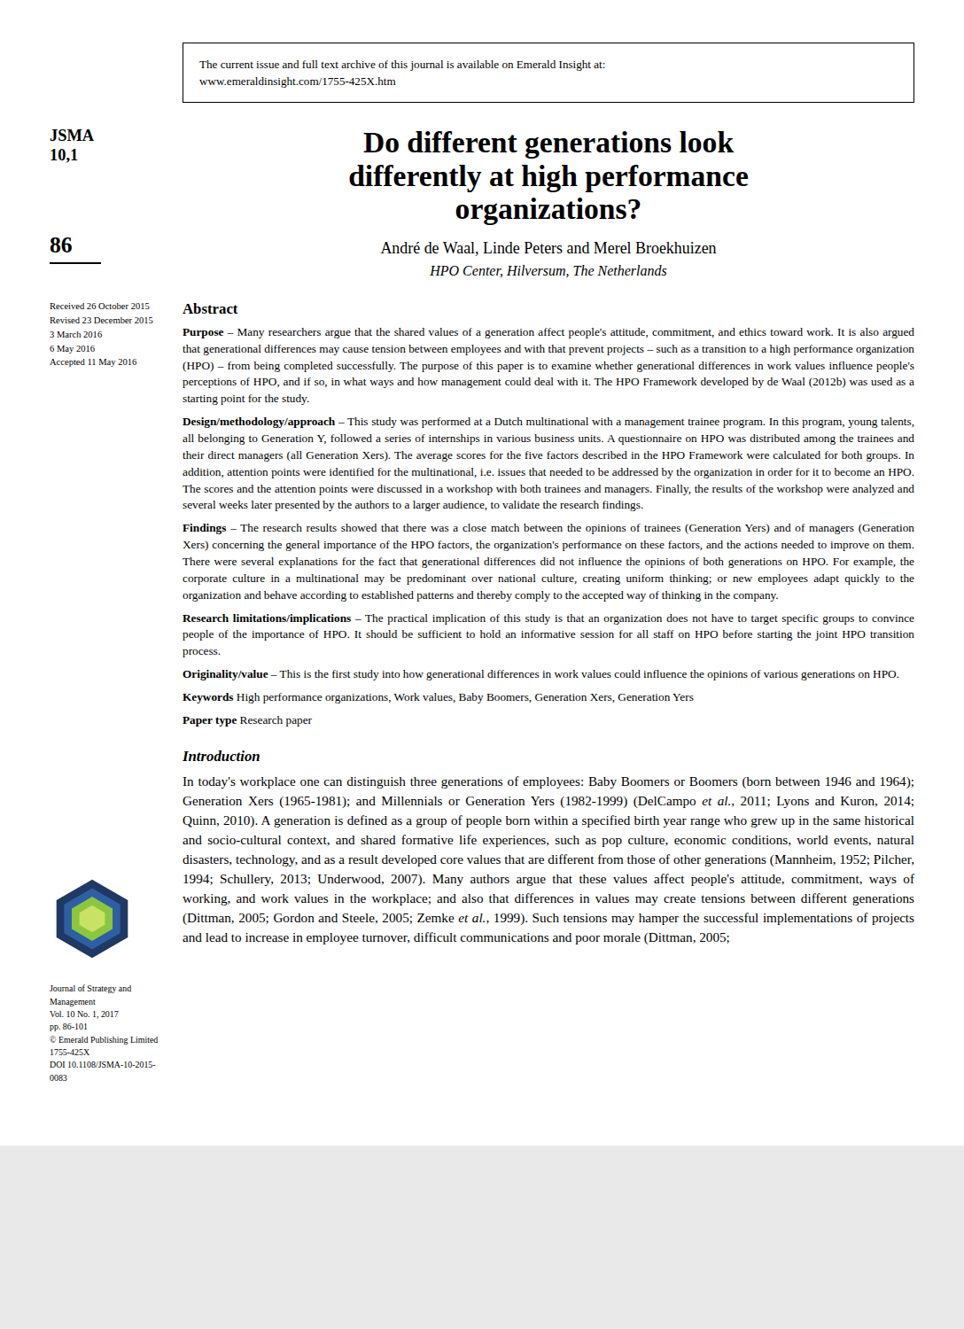The current issue and full text archive of this journal is available on Emerald Insight at:
www.emeraldinsight.com/1755-425X.htm
JSMA
10,1
Do different generations look
differently at high performance
organizations?
86
André de Waal, Linde Peters and Merel Broekhuizen
HPO Center, Hilversum, The Netherlands
Received 26 October 2015
Revised 23 December 2015
3 March 2016
6 May 2016
Accepted 11 May 2016
Abstract
Purpose – Many researchers argue that the shared values of a generation affect people's attitude, commitment, and ethics toward work. It is also argued that generational differences may cause tension between employees and with that prevent projects – such as a transition to a high performance organization (HPO) – from being completed successfully. The purpose of this paper is to examine whether generational differences in work values influence people's perceptions of HPO, and if so, in what ways and how management could deal with it. The HPO Framework developed by de Waal (2012b) was used as a starting point for the study.
Design/methodology/approach – This study was performed at a Dutch multinational with a management trainee program. In this program, young talents, all belonging to Generation Y, followed a series of internships in various business units. A questionnaire on HPO was distributed among the trainees and their direct managers (all Generation Xers). The average scores for the five factors described in the HPO Framework were calculated for both groups. In addition, attention points were identified for the multinational, i.e. issues that needed to be addressed by the organization in order for it to become an HPO. The scores and the attention points were discussed in a workshop with both trainees and managers. Finally, the results of the workshop were analyzed and several weeks later presented by the authors to a larger audience, to validate the research findings.
Findings – The research results showed that there was a close match between the opinions of trainees (Generation Yers) and of managers (Generation Xers) concerning the general importance of the HPO factors, the organization's performance on these factors, and the actions needed to improve on them. There were several explanations for the fact that generational differences did not influence the opinions of both generations on HPO. For example, the corporate culture in a multinational may be predominant over national culture, creating uniform thinking; or new employees adapt quickly to the organization and behave according to established patterns and thereby comply to the accepted way of thinking in the company.
Research limitations/implications – The practical implication of this study is that an organization does not have to target specific groups to convince people of the importance of HPO. It should be sufficient to hold an informative session for all staff on HPO before starting the joint HPO transition process.
Originality/value – This is the first study into how generational differences in work values could influence the opinions of various generations on HPO.
Keywords High performance organizations, Work values, Baby Boomers, Generation Xers, Generation Yers
Paper type Research paper
Introduction
In today's workplace one can distinguish three generations of employees: Baby Boomers or Boomers (born between 1946 and 1964); Generation Xers (1965-1981); and Millennials or Generation Yers (1982-1999) (DelCampo et al., 2011; Lyons and Kuron, 2014; Quinn, 2010). A generation is defined as a group of people born within a specified birth year range who grew up in the same historical and socio-cultural context, and shared formative life experiences, such as pop culture, economic conditions, world events, natural disasters, technology, and as a result developed core values that are different from those of other generations (Mannheim, 1952; Pilcher, 1994; Schullery, 2013; Underwood, 2007). Many authors argue that these values affect people's attitude, commitment, ways of working, and work values in the workplace; and also that differences in values may create tensions between different generations (Dittman, 2005; Gordon and Steele, 2005; Zemke et al., 1999). Such tensions may hamper the successful implementations of projects and lead to increase in employee turnover, difficult communications and poor morale (Dittman, 2005;
Journal of Strategy and
Management
Vol. 10 No. 1, 2017
pp. 86-101
© Emerald Publishing Limited
1755-425X
DOI 10.1108/JSMA-10-2015-0083